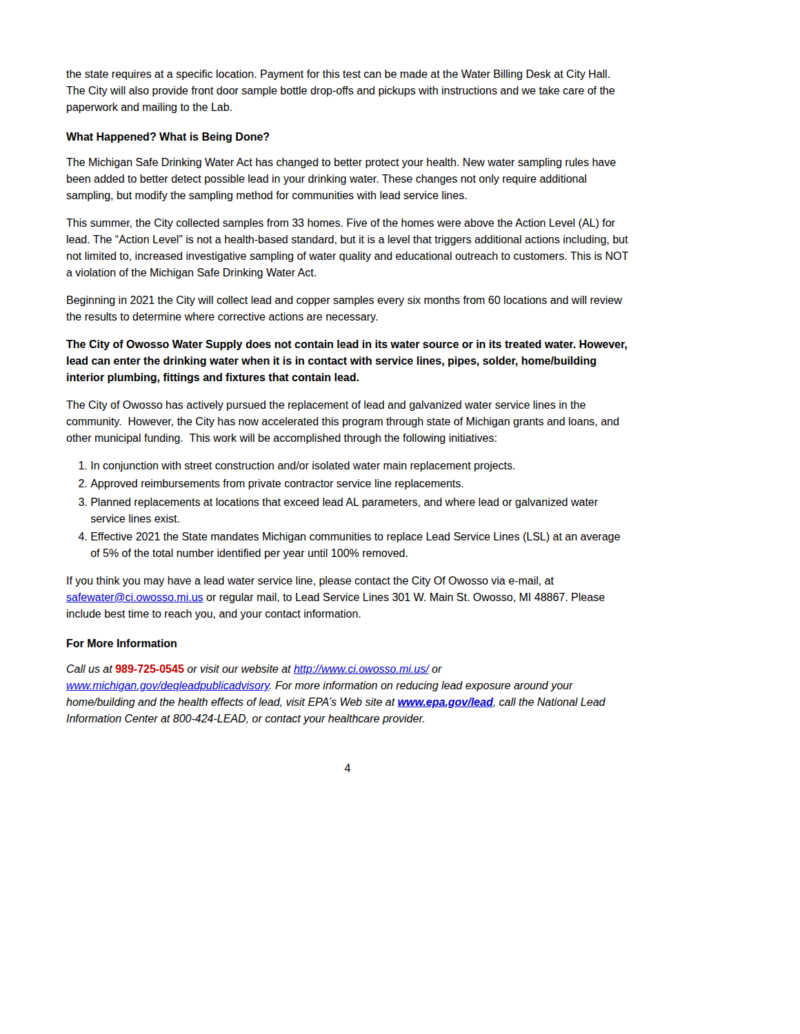the state requires at a specific location. Payment for this test can be made at the Water Billing Desk at City Hall. The City will also provide front door sample bottle drop-offs and pickups with instructions and we take care of the paperwork and mailing to the Lab.
What Happened? What is Being Done?
The Michigan Safe Drinking Water Act has changed to better protect your health. New water sampling rules have been added to better detect possible lead in your drinking water. These changes not only require additional sampling, but modify the sampling method for communities with lead service lines.
This summer, the City collected samples from 33 homes. Five of the homes were above the Action Level (AL) for lead. The “Action Level” is not a health-based standard, but it is a level that triggers additional actions including, but not limited to, increased investigative sampling of water quality and educational outreach to customers. This is NOT a violation of the Michigan Safe Drinking Water Act.
Beginning in 2021 the City will collect lead and copper samples every six months from 60 locations and will review the results to determine where corrective actions are necessary.
The City of Owosso Water Supply does not contain lead in its water source or in its treated water. However, lead can enter the drinking water when it is in contact with service lines, pipes, solder, home/building interior plumbing, fittings and fixtures that contain lead.
The City of Owosso has actively pursued the replacement of lead and galvanized water service lines in the community. However, the City has now accelerated this program through state of Michigan grants and loans, and other municipal funding. This work will be accomplished through the following initiatives:
In conjunction with street construction and/or isolated water main replacement projects.
Approved reimbursements from private contractor service line replacements.
Planned replacements at locations that exceed lead AL parameters, and where lead or galvanized water service lines exist.
Effective 2021 the State mandates Michigan communities to replace Lead Service Lines (LSL) at an average of 5% of the total number identified per year until 100% removed.
If you think you may have a lead water service line, please contact the City Of Owosso via e-mail, at safewater@ci.owosso.mi.us or regular mail, to Lead Service Lines 301 W. Main St. Owosso, MI 48867. Please include best time to reach you, and your contact information.
For More Information
Call us at 989-725-0545 or visit our website at http://www.ci.owosso.mi.us/ or www.michigan.gov/deqleadpublicadvisory. For more information on reducing lead exposure around your home/building and the health effects of lead, visit EPA’s Web site at www.epa.gov/lead, call the National Lead Information Center at 800-424-LEAD, or contact your healthcare provider.
4